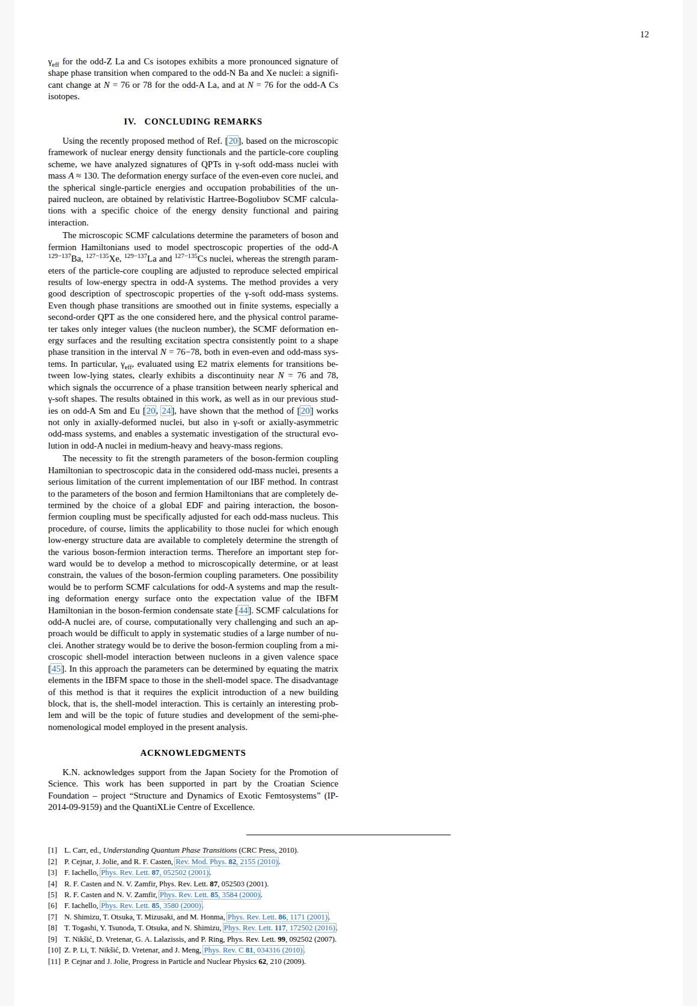12
γeff for the odd-Z La and Cs isotopes exhibits a more pronounced signature of shape phase transition when compared to the odd-N Ba and Xe nuclei: a significant change at N = 76 or 78 for the odd-A La, and at N = 76 for the odd-A Cs isotopes.
IV. Concluding remarks
Using the recently proposed method of Ref. [20], based on the microscopic framework of nuclear energy density functionals and the particle-core coupling scheme, we have analyzed signatures of QPTs in γ-soft odd-mass nuclei with mass A ≈ 130. The deformation energy surface of the even-even core nuclei, and the spherical single-particle energies and occupation probabilities of the unpaired nucleon, are obtained by relativistic Hartree-Bogoliubov SCMF calculations with a specific choice of the energy density functional and pairing interaction.
The microscopic SCMF calculations determine the parameters of boson and fermion Hamiltonians used to model spectroscopic properties of the odd-A 129−137Ba, 127−135Xe, 129−137La and 127−135Cs nuclei, whereas the strength parameters of the particle-core coupling are adjusted to reproduce selected empirical results of low-energy spectra in odd-A systems. The method provides a very good description of spectroscopic properties of the γ-soft odd-mass systems. Even though phase transitions are smoothed out in finite systems, especially a second-order QPT as the one considered here, and the physical control parameter takes only integer values (the nucleon number), the SCMF deformation energy surfaces and the resulting excitation spectra consistently point to a shape phase transition in the interval N = 76−78, both in even-even and odd-mass systems. In particular, γeff, evaluated using E2 matrix elements for transitions between low-lying states, clearly exhibits a discontinuity near N = 76 and 78, which signals the occurrence of a phase transition between nearly spherical and γ-soft shapes. The results obtained in this work, as well as in our previous studies on odd-A Sm and Eu [20, 24], have shown that the method of [20] works not only in axially-deformed nuclei, but also in γ-soft or axially-asymmetric odd-mass systems, and enables a systematic investigation of the structural evolution in odd-A nuclei in medium-heavy and heavy-mass regions.
The necessity to fit the strength parameters of the boson-fermion coupling Hamiltonian to spectroscopic data in the considered odd-mass nuclei, presents a serious limitation of the current implementation of our IBF method. In contrast to the parameters of the boson and fermion Hamiltonians that are completely determined by the choice of a global EDF and pairing interaction, the boson-fermion coupling must be specifically adjusted for each odd-mass nucleus. This procedure, of course, limits the applicability to those nuclei for which enough low-energy structure data are available to completely determine the strength of the various boson-fermion interaction terms. Therefore an important step forward would be to develop a method to microscopically determine, or at least constrain, the values of the boson-fermion coupling parameters. One possibility would be to perform SCMF calculations for odd-A systems and map the resulting deformation energy surface onto the expectation value of the IBFM Hamiltonian in the boson-fermion condensate state [44]. SCMF calculations for odd-A nuclei are, of course, computationally very challenging and such an approach would be difficult to apply in systematic studies of a large number of nuclei. Another strategy would be to derive the boson-fermion coupling from a microscopic shell-model interaction between nucleons in a given valence space [45]. In this approach the parameters can be determined by equating the matrix elements in the IBFM space to those in the shell-model space. The disadvantage of this method is that it requires the explicit introduction of a new building block, that is, the shell-model interaction. This is certainly an interesting problem and will be the topic of future studies and development of the semi-phenomenological model employed in the present analysis.
Acknowledgments
K.N. acknowledges support from the Japan Society for the Promotion of Science. This work has been supported in part by the Croatian Science Foundation – project “Structure and Dynamics of Exotic Femtosystems” (IP-2014-09-9159) and the QuantiXLie Centre of Excellence.
[1] L. Carr, ed., Understanding Quantum Phase Transitions (CRC Press, 2010).
[2] P. Cejnar, J. Jolie, and R. F. Casten, Rev. Mod. Phys. 82, 2155 (2010).
[3] F. Iachello, Phys. Rev. Lett. 87, 052502 (2001).
[4] R. F. Casten and N. V. Zamfir, Phys. Rev. Lett. 87, 052503 (2001).
[5] R. F. Casten and N. V. Zamfir, Phys. Rev. Lett. 85, 3584 (2000).
[6] F. Iachello, Phys. Rev. Lett. 85, 3580 (2000).
[7] N. Shimizu, T. Otsuka, T. Mizusaki, and M. Honma, Phys. Rev. Lett. 86, 1171 (2001).
[8] T. Togashi, Y. Tsunoda, T. Otsuka, and N. Shimizu, Phys. Rev. Lett. 117, 172502 (2016).
[9] T. Nikšić, D. Vretenar, G. A. Lalazissis, and P. Ring, Phys. Rev. Lett. 99, 092502 (2007).
[10] Z. P. Li, T. Nikšić, D. Vretenar, and J. Meng, Phys. Rev. C 81, 034316 (2010).
[11] P. Cejnar and J. Jolie, Progress in Particle and Nuclear Physics 62, 210 (2009).